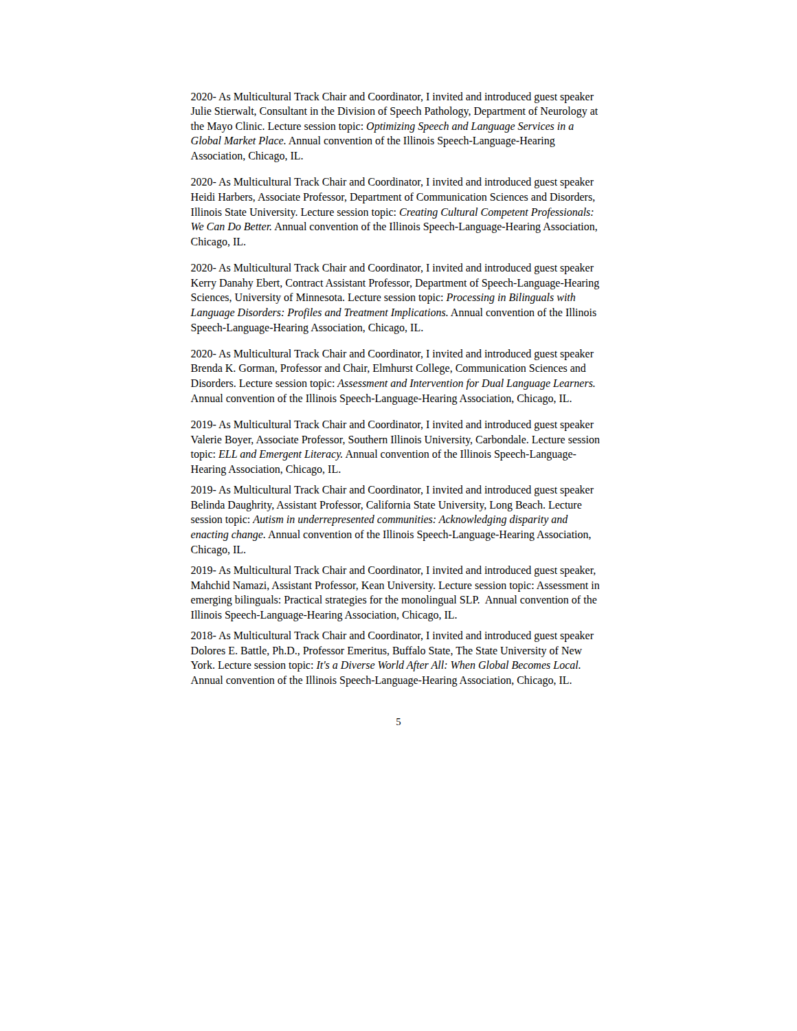2020- As Multicultural Track Chair and Coordinator, I invited and introduced guest speaker Julie Stierwalt, Consultant in the Division of Speech Pathology, Department of Neurology at the Mayo Clinic. Lecture session topic: Optimizing Speech and Language Services in a Global Market Place. Annual convention of the Illinois Speech-Language-Hearing Association, Chicago, IL.
2020- As Multicultural Track Chair and Coordinator, I invited and introduced guest speaker Heidi Harbers, Associate Professor, Department of Communication Sciences and Disorders, Illinois State University. Lecture session topic: Creating Cultural Competent Professionals: We Can Do Better. Annual convention of the Illinois Speech-Language-Hearing Association, Chicago, IL.
2020- As Multicultural Track Chair and Coordinator, I invited and introduced guest speaker Kerry Danahy Ebert, Contract Assistant Professor, Department of Speech-Language-Hearing Sciences, University of Minnesota. Lecture session topic: Processing in Bilinguals with Language Disorders: Profiles and Treatment Implications. Annual convention of the Illinois Speech-Language-Hearing Association, Chicago, IL.
2020- As Multicultural Track Chair and Coordinator, I invited and introduced guest speaker Brenda K. Gorman, Professor and Chair, Elmhurst College, Communication Sciences and Disorders. Lecture session topic: Assessment and Intervention for Dual Language Learners. Annual convention of the Illinois Speech-Language-Hearing Association, Chicago, IL.
2019- As Multicultural Track Chair and Coordinator, I invited and introduced guest speaker Valerie Boyer, Associate Professor, Southern Illinois University, Carbondale. Lecture session topic: ELL and Emergent Literacy. Annual convention of the Illinois Speech-Language-Hearing Association, Chicago, IL.
2019- As Multicultural Track Chair and Coordinator, I invited and introduced guest speaker Belinda Daughrity, Assistant Professor, California State University, Long Beach. Lecture session topic: Autism in underrepresented communities: Acknowledging disparity and enacting change. Annual convention of the Illinois Speech-Language-Hearing Association, Chicago, IL.
2019- As Multicultural Track Chair and Coordinator, I invited and introduced guest speaker, Mahchid Namazi, Assistant Professor, Kean University. Lecture session topic: Assessment in emerging bilinguals: Practical strategies for the monolingual SLP. Annual convention of the Illinois Speech-Language-Hearing Association, Chicago, IL.
2018- As Multicultural Track Chair and Coordinator, I invited and introduced guest speaker Dolores E. Battle, Ph.D., Professor Emeritus, Buffalo State, The State University of New York. Lecture session topic: It's a Diverse World After All: When Global Becomes Local. Annual convention of the Illinois Speech-Language-Hearing Association, Chicago, IL.
5